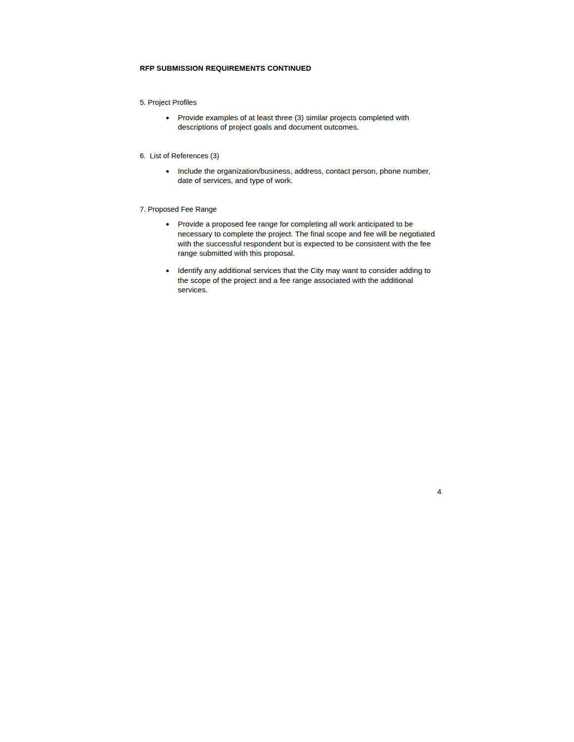RFP SUBMISSION REQUIREMENTS CONTINUED
5. Project Profiles
Provide examples of at least three (3) similar projects completed with descriptions of project goals and document outcomes.
6. List of References (3)
Include the organization/business, address, contact person, phone number, date of services, and type of work.
7. Proposed Fee Range
Provide a proposed fee range for completing all work anticipated to be necessary to complete the project. The final scope and fee will be negotiated with the successful respondent but is expected to be consistent with the fee range submitted with this proposal.
Identify any additional services that the City may want to consider adding to the scope of the project and a fee range associated with the additional services.
4